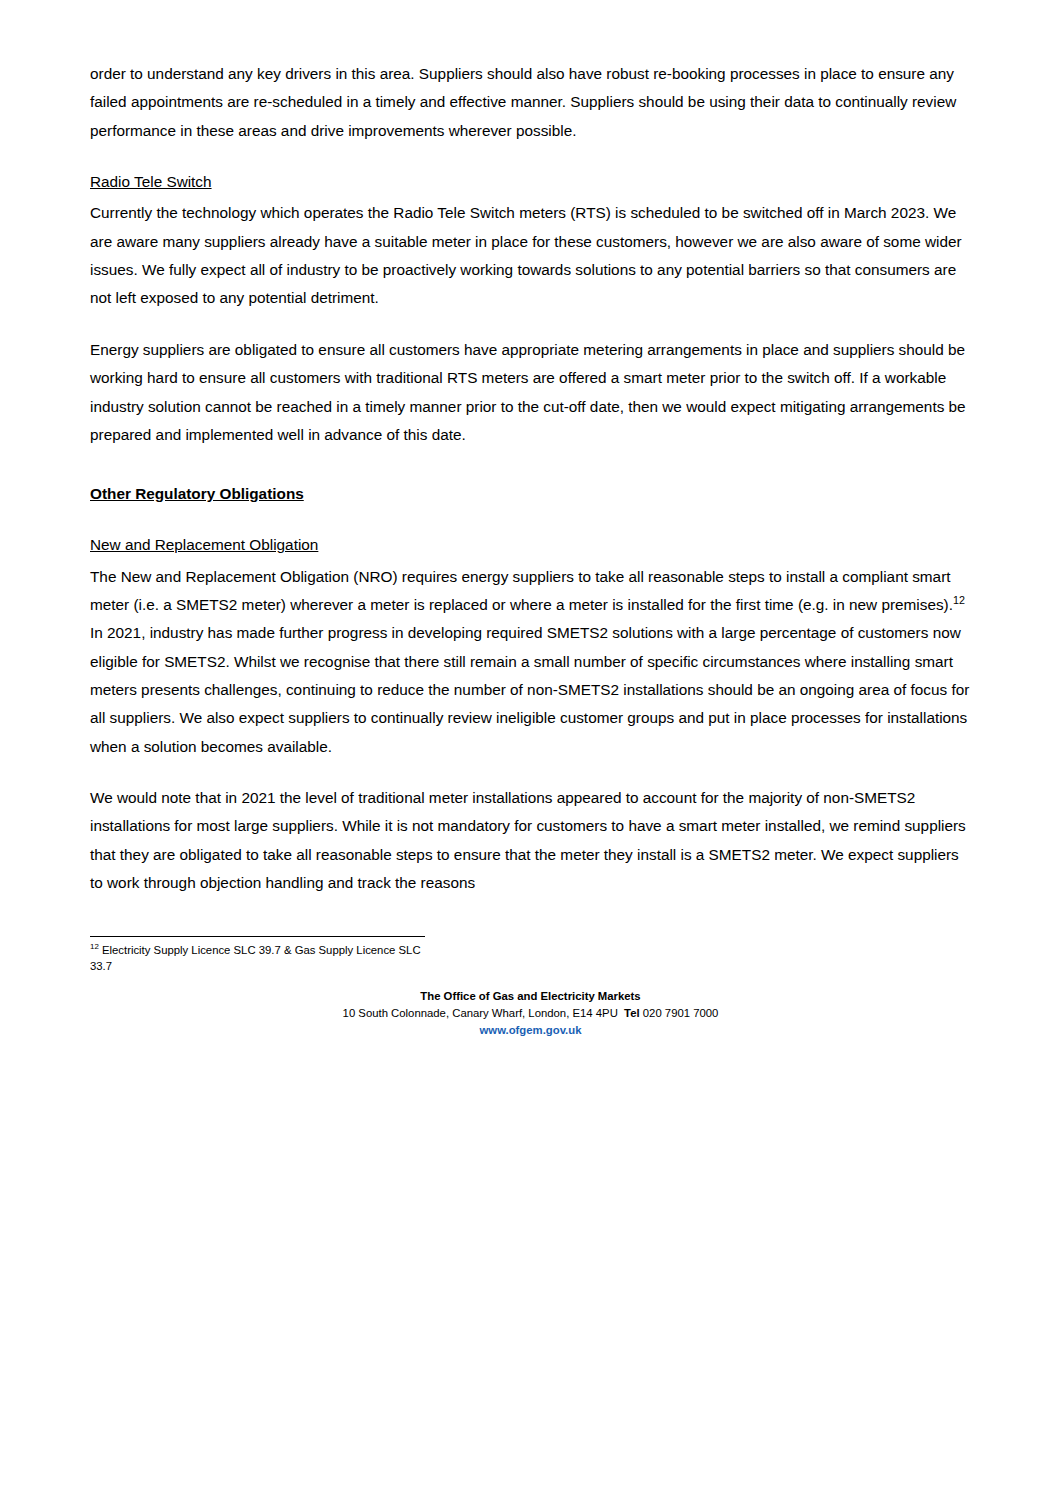order to understand any key drivers in this area. Suppliers should also have robust re-booking processes in place to ensure any failed appointments are re-scheduled in a timely and effective manner. Suppliers should be using their data to continually review performance in these areas and drive improvements wherever possible.
Radio Tele Switch
Currently the technology which operates the Radio Tele Switch meters (RTS) is scheduled to be switched off in March 2023. We are aware many suppliers already have a suitable meter in place for these customers, however we are also aware of some wider issues. We fully expect all of industry to be proactively working towards solutions to any potential barriers so that consumers are not left exposed to any potential detriment.
Energy suppliers are obligated to ensure all customers have appropriate metering arrangements in place and suppliers should be working hard to ensure all customers with traditional RTS meters are offered a smart meter prior to the switch off. If a workable industry solution cannot be reached in a timely manner prior to the cut-off date, then we would expect mitigating arrangements be prepared and implemented well in advance of this date.
Other Regulatory Obligations
New and Replacement Obligation
The New and Replacement Obligation (NRO) requires energy suppliers to take all reasonable steps to install a compliant smart meter (i.e. a SMETS2 meter) wherever a meter is replaced or where a meter is installed for the first time (e.g. in new premises).12 In 2021, industry has made further progress in developing required SMETS2 solutions with a large percentage of customers now eligible for SMETS2. Whilst we recognise that there still remain a small number of specific circumstances where installing smart meters presents challenges, continuing to reduce the number of non-SMETS2 installations should be an ongoing area of focus for all suppliers. We also expect suppliers to continually review ineligible customer groups and put in place processes for installations when a solution becomes available.
We would note that in 2021 the level of traditional meter installations appeared to account for the majority of non-SMETS2 installations for most large suppliers. While it is not mandatory for customers to have a smart meter installed, we remind suppliers that they are obligated to take all reasonable steps to ensure that the meter they install is a SMETS2 meter. We expect suppliers to work through objection handling and track the reasons
12 Electricity Supply Licence SLC 39.7 & Gas Supply Licence SLC 33.7
The Office of Gas and Electricity Markets
10 South Colonnade, Canary Wharf, London, E14 4PU Tel 020 7901 7000
www.ofgem.gov.uk